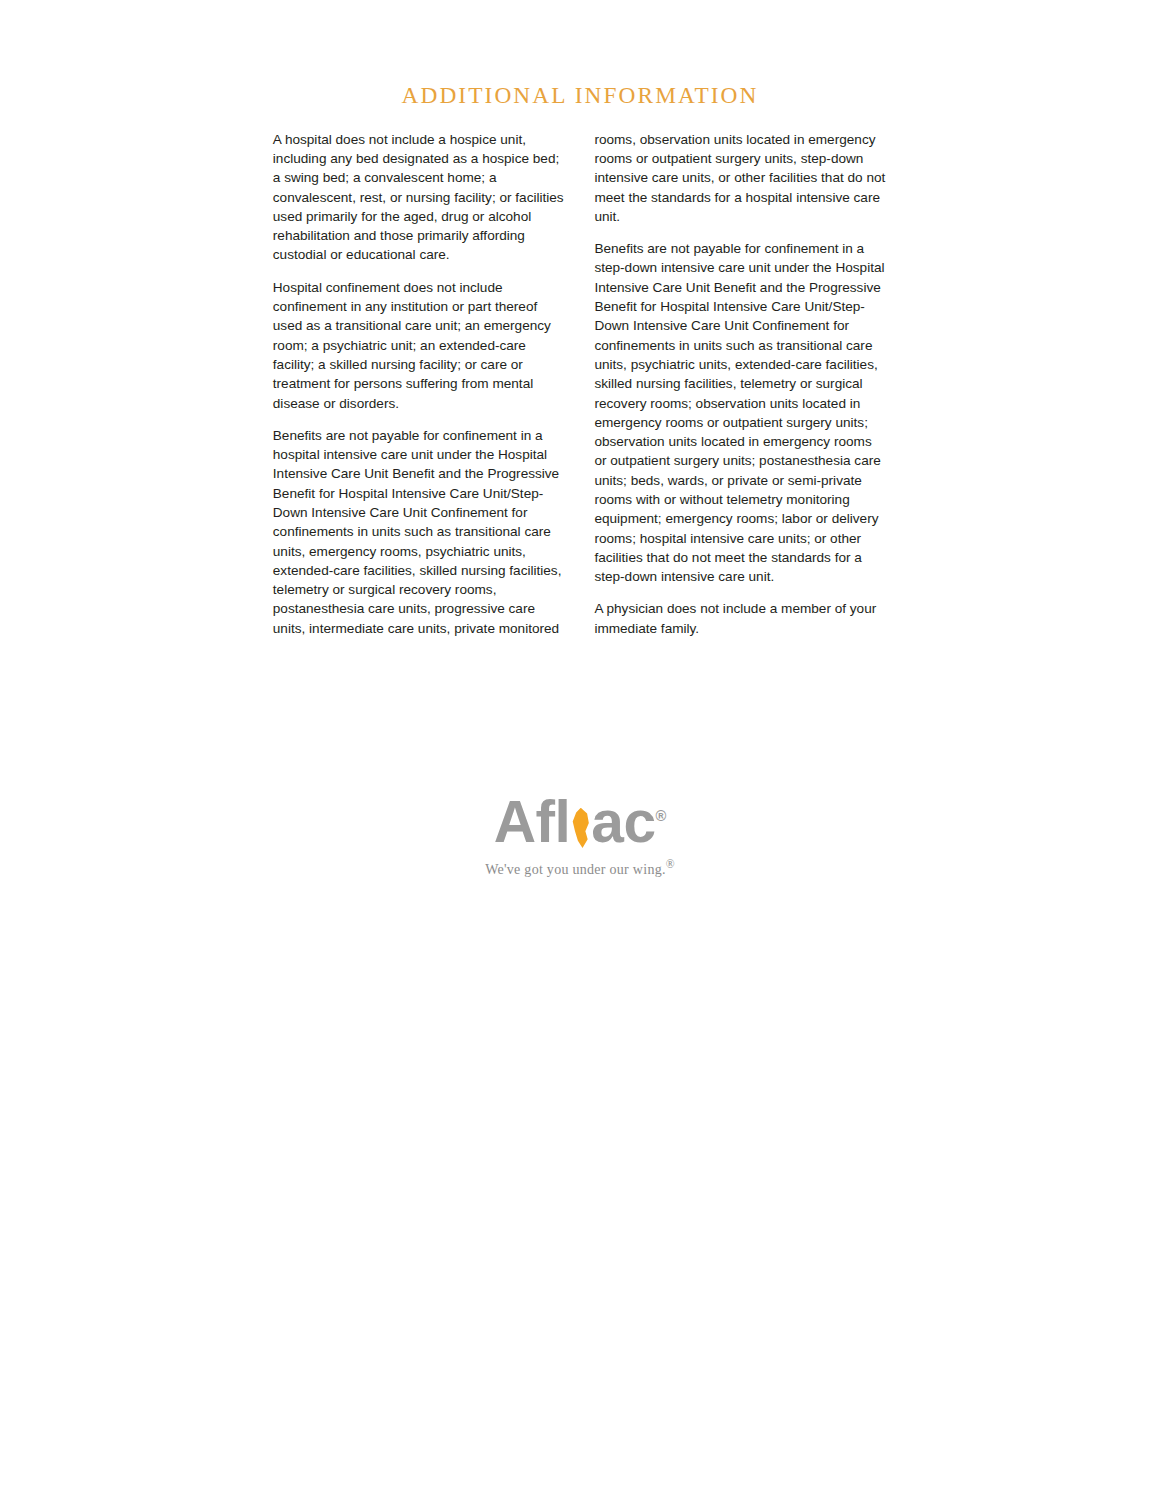ADDITIONAL INFORMATION
A hospital does not include a hospice unit, including any bed designated as a hospice bed; a swing bed; a convalescent home; a convalescent, rest, or nursing facility; or facilities used primarily for the aged, drug or alcohol rehabilitation and those primarily affording custodial or educational care.
Hospital confinement does not include confinement in any institution or part thereof used as a transitional care unit; an emergency room; a psychiatric unit; an extended-care facility; a skilled nursing facility; or care or treatment for persons suffering from mental disease or disorders.
Benefits are not payable for confinement in a hospital intensive care unit under the Hospital Intensive Care Unit Benefit and the Progressive Benefit for Hospital Intensive Care Unit/Step-Down Intensive Care Unit Confinement for confinements in units such as transitional care units, emergency rooms, psychiatric units, extended-care facilities, skilled nursing facilities, telemetry or surgical recovery rooms, postanesthesia care units, progressive care units, intermediate care units, private monitored rooms, observation units located in emergency rooms or outpatient surgery units, step-down intensive care units, or other facilities that do not meet the standards for a hospital intensive care unit.
Benefits are not payable for confinement in a step-down intensive care unit under the Hospital Intensive Care Unit Benefit and the Progressive Benefit for Hospital Intensive Care Unit/Step-Down Intensive Care Unit Confinement for confinements in units such as transitional care units, psychiatric units, extended-care facilities, skilled nursing facilities, telemetry or surgical recovery rooms; observation units located in emergency rooms or outpatient surgery units; observation units located in emergency rooms or outpatient surgery units; postanesthesia care units; beds, wards, or private or semi-private rooms with or without telemetry monitoring equipment; emergency rooms; labor or delivery rooms; hospital intensive care units; or other facilities that do not meet the standards for a step-down intensive care unit.
A physician does not include a member of your immediate family.
Afl ac®
We've got you under our wing.®